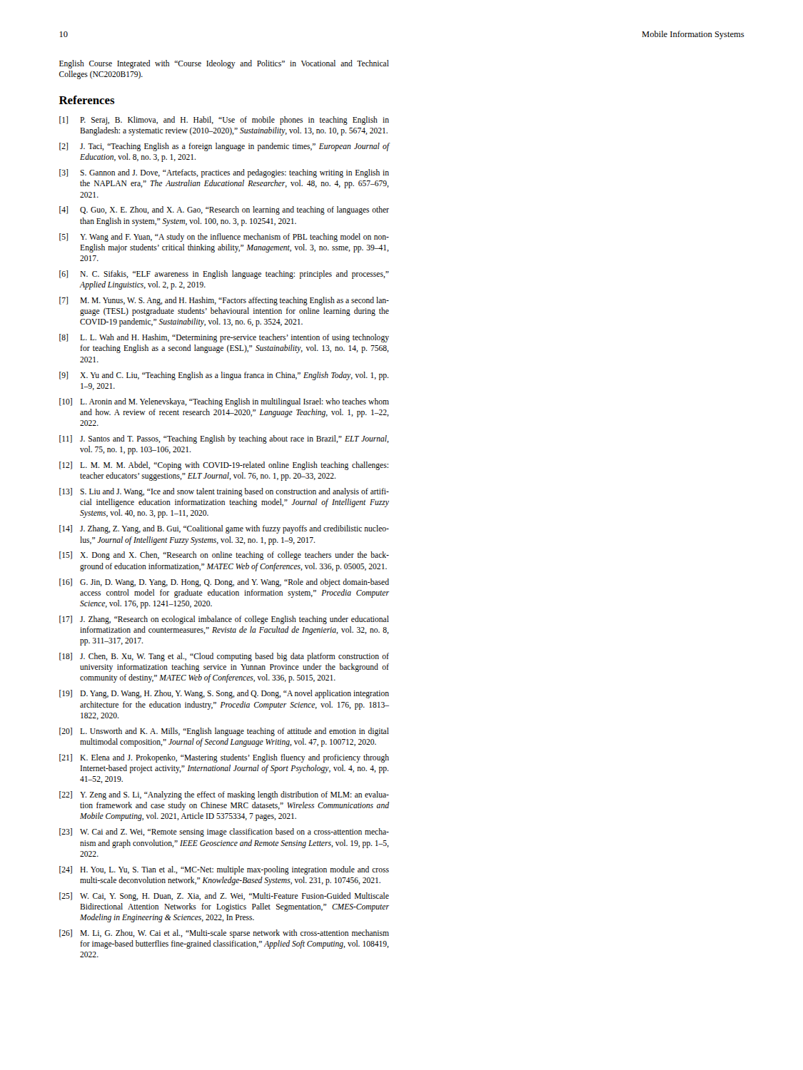10 Mobile Information Systems
English Course Integrated with “Course Ideology and Politics” in Vocational and Technical Colleges (NC2020B179).
References
P. Seraj, B. Klimova, and H. Habil, “Use of mobile phones in teaching English in Bangladesh: a systematic review (2010–2020),” Sustainability, vol. 13, no. 10, p. 5674, 2021.
J. Taci, “Teaching English as a foreign language in pandemic times,” European Journal of Education, vol. 8, no. 3, p. 1, 2021.
S. Gannon and J. Dove, “Artefacts, practices and pedagogies: teaching writing in English in the NAPLAN era,” The Australian Educational Researcher, vol. 48, no. 4, pp. 657–679, 2021.
Q. Guo, X. E. Zhou, and X. A. Gao, “Research on learning and teaching of languages other than English in system,” System, vol. 100, no. 3, p. 102541, 2021.
Y. Wang and F. Yuan, “A study on the influence mechanism of PBL teaching model on non-English major students’ critical thinking ability,” Management, vol. 3, no. ssme, pp. 39–41, 2017.
N. C. Sifakis, “ELF awareness in English language teaching: principles and processes,” Applied Linguistics, vol. 2, p. 2, 2019.
M. M. Yunus, W. S. Ang, and H. Hashim, “Factors affecting teaching English as a second language (TESL) postgraduate students’ behavioural intention for online learning during the COVID-19 pandemic,” Sustainability, vol. 13, no. 6, p. 3524, 2021.
L. L. Wah and H. Hashim, “Determining pre-service teachers’ intention of using technology for teaching English as a second language (ESL),” Sustainability, vol. 13, no. 14, p. 7568, 2021.
X. Yu and C. Liu, “Teaching English as a lingua franca in China,” English Today, vol. 1, pp. 1–9, 2021.
L. Aronin and M. Yelenevskaya, “Teaching English in multilingual Israel: who teaches whom and how. A review of recent research 2014–2020,” Language Teaching, vol. 1, pp. 1–22, 2022.
J. Santos and T. Passos, “Teaching English by teaching about race in Brazil,” ELT Journal, vol. 75, no. 1, pp. 103–106, 2021.
L. M. M. M. Abdel, “Coping with COVID-19-related online English teaching challenges: teacher educators’ suggestions,” ELT Journal, vol. 76, no. 1, pp. 20–33, 2022.
S. Liu and J. Wang, “Ice and snow talent training based on construction and analysis of artificial intelligence education informatization teaching model,” Journal of Intelligent Fuzzy Systems, vol. 40, no. 3, pp. 1–11, 2020.
J. Zhang, Z. Yang, and B. Gui, “Coalitional game with fuzzy payoffs and credibilistic nucleolus,” Journal of Intelligent Fuzzy Systems, vol. 32, no. 1, pp. 1–9, 2017.
X. Dong and X. Chen, “Research on online teaching of college teachers under the background of education informatization,” MATEC Web of Conferences, vol. 336, p. 05005, 2021.
G. Jin, D. Wang, D. Yang, D. Hong, Q. Dong, and Y. Wang, “Role and object domain-based access control model for graduate education information system,” Procedia Computer Science, vol. 176, pp. 1241–1250, 2020.
J. Zhang, “Research on ecological imbalance of college English teaching under educational informatization and countermeasures,” Revista de la Facultad de Ingenieria, vol. 32, no. 8, pp. 311–317, 2017.
J. Chen, B. Xu, W. Tang et al., “Cloud computing based big data platform construction of university informatization teaching service in Yunnan Province under the background of community of destiny,” MATEC Web of Conferences, vol. 336, p. 5015, 2021.
D. Yang, D. Wang, H. Zhou, Y. Wang, S. Song, and Q. Dong, “A novel application integration architecture for the education industry,” Procedia Computer Science, vol. 176, pp. 1813–1822, 2020.
L. Unsworth and K. A. Mills, “English language teaching of attitude and emotion in digital multimodal composition,” Journal of Second Language Writing, vol. 47, p. 100712, 2020.
K. Elena and J. Prokopenko, “Mastering students’ English fluency and proficiency through Internet-based project activity,” International Journal of Sport Psychology, vol. 4, no. 4, pp. 41–52, 2019.
Y. Zeng and S. Li, “Analyzing the effect of masking length distribution of MLM: an evaluation framework and case study on Chinese MRC datasets,” Wireless Communications and Mobile Computing, vol. 2021, Article ID 5375334, 7 pages, 2021.
W. Cai and Z. Wei, “Remote sensing image classification based on a cross-attention mechanism and graph convolution,” IEEE Geoscience and Remote Sensing Letters, vol. 19, pp. 1–5, 2022.
H. You, L. Yu, S. Tian et al., “MC-Net: multiple max-pooling integration module and cross multi-scale deconvolution network,” Knowledge-Based Systems, vol. 231, p. 107456, 2021.
W. Cai, Y. Song, H. Duan, Z. Xia, and Z. Wei, “Multi-Feature Fusion-Guided Multiscale Bidirectional Attention Networks for Logistics Pallet Segmentation,” CMES-Computer Modeling in Engineering & Sciences, 2022, In Press.
M. Li, G. Zhou, W. Cai et al., “Multi-scale sparse network with cross-attention mechanism for image-based butterflies fine-grained classification,” Applied Soft Computing, vol. 108419, 2022.